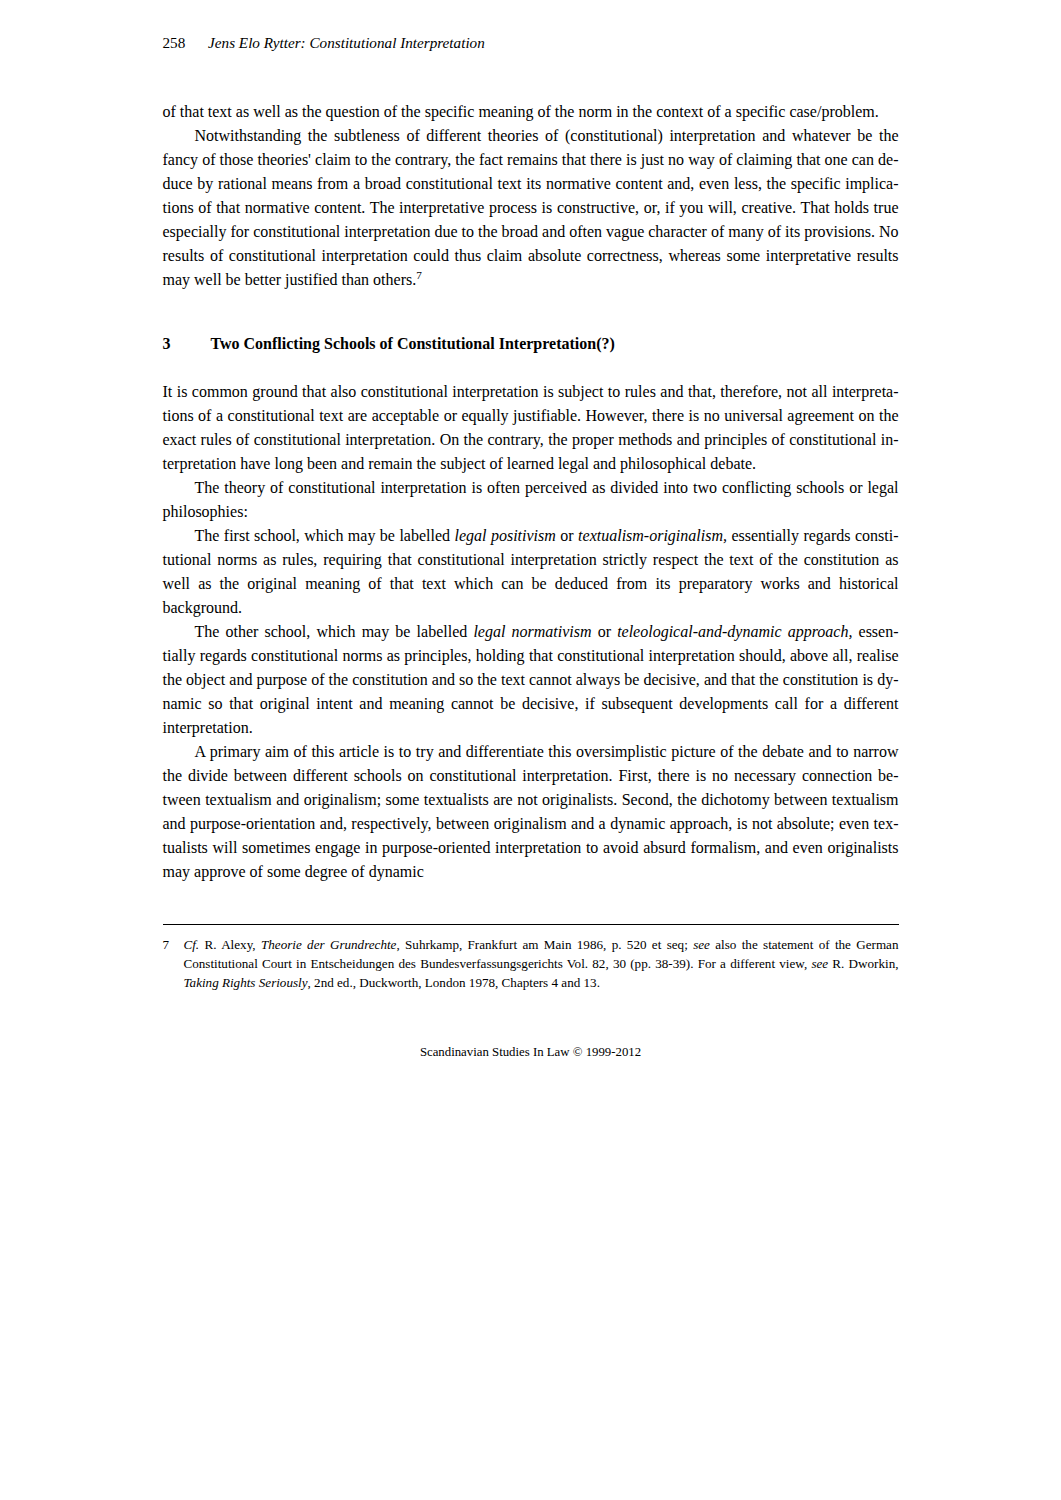258 Jens Elo Rytter: Constitutional Interpretation
of that text as well as the question of the specific meaning of the norm in the context of a specific case/problem.
Notwithstanding the subtleness of different theories of (constitutional) interpretation and whatever be the fancy of those theories' claim to the contrary, the fact remains that there is just no way of claiming that one can deduce by rational means from a broad constitutional text its normative content and, even less, the specific implications of that normative content. The interpretative process is constructive, or, if you will, creative. That holds true especially for constitutional interpretation due to the broad and often vague character of many of its provisions. No results of constitutional interpretation could thus claim absolute correctness, whereas some interpretative results may well be better justified than others.7
3 Two Conflicting Schools of Constitutional Interpretation(?)
It is common ground that also constitutional interpretation is subject to rules and that, therefore, not all interpretations of a constitutional text are acceptable or equally justifiable. However, there is no universal agreement on the exact rules of constitutional interpretation. On the contrary, the proper methods and principles of constitutional interpretation have long been and remain the subject of learned legal and philosophical debate.
The theory of constitutional interpretation is often perceived as divided into two conflicting schools or legal philosophies:
The first school, which may be labelled legal positivism or textualism-originalism, essentially regards constitutional norms as rules, requiring that constitutional interpretation strictly respect the text of the constitution as well as the original meaning of that text which can be deduced from its preparatory works and historical background.
The other school, which may be labelled legal normativism or teleological-and-dynamic approach, essentially regards constitutional norms as principles, holding that constitutional interpretation should, above all, realise the object and purpose of the constitution and so the text cannot always be decisive, and that the constitution is dynamic so that original intent and meaning cannot be decisive, if subsequent developments call for a different interpretation.
A primary aim of this article is to try and differentiate this oversimplistic picture of the debate and to narrow the divide between different schools on constitutional interpretation. First, there is no necessary connection between textualism and originalism; some textualists are not originalists. Second, the dichotomy between textualism and purpose-orientation and, respectively, between originalism and a dynamic approach, is not absolute; even textualists will sometimes engage in purpose-oriented interpretation to avoid absurd formalism, and even originalists may approve of some degree of dynamic
7 Cf. R. Alexy, Theorie der Grundrechte, Suhrkamp, Frankfurt am Main 1986, p. 520 et seq; see also the statement of the German Constitutional Court in Entscheidungen des Bundesverfassungsgerichts Vol. 82, 30 (pp. 38-39). For a different view, see R. Dworkin, Taking Rights Seriously, 2nd ed., Duckworth, London 1978, Chapters 4 and 13.
Scandinavian Studies In Law © 1999-2012